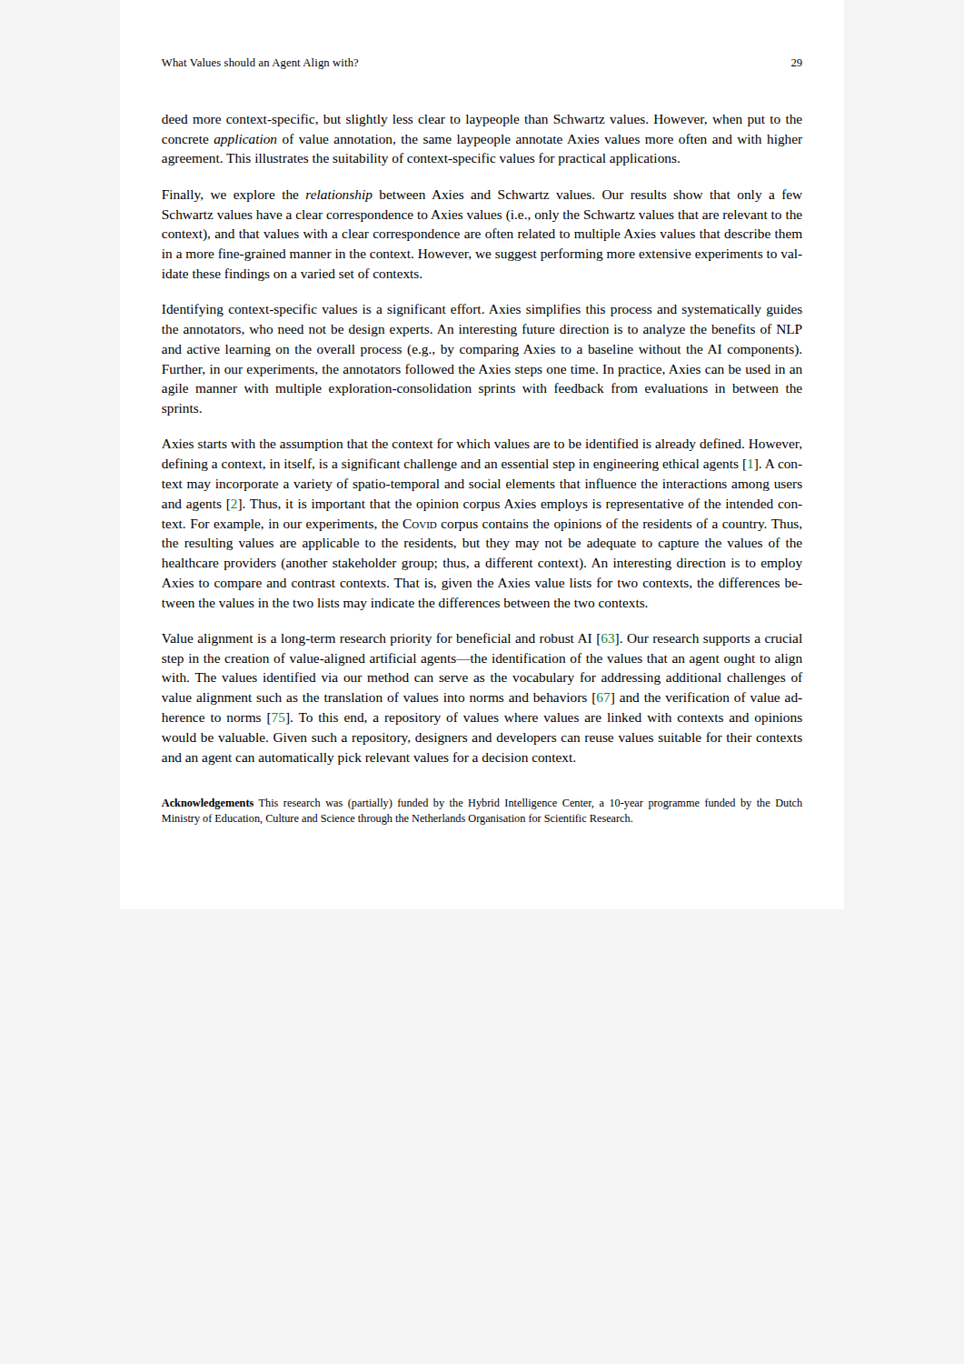What Values should an Agent Align with? 29
deed more context-specific, but slightly less clear to laypeople than Schwartz values. However, when put to the concrete application of value annotation, the same laypeople annotate Axies values more often and with higher agreement. This illustrates the suitability of context-specific values for practical applications.
Finally, we explore the relationship between Axies and Schwartz values. Our results show that only a few Schwartz values have a clear correspondence to Axies values (i.e., only the Schwartz values that are relevant to the context), and that values with a clear correspondence are often related to multiple Axies values that describe them in a more fine-grained manner in the context. However, we suggest performing more extensive experiments to validate these findings on a varied set of contexts.
Identifying context-specific values is a significant effort. Axies simplifies this process and systematically guides the annotators, who need not be design experts. An interesting future direction is to analyze the benefits of NLP and active learning on the overall process (e.g., by comparing Axies to a baseline without the AI components). Further, in our experiments, the annotators followed the Axies steps one time. In practice, Axies can be used in an agile manner with multiple exploration-consolidation sprints with feedback from evaluations in between the sprints.
Axies starts with the assumption that the context for which values are to be identified is already defined. However, defining a context, in itself, is a significant challenge and an essential step in engineering ethical agents [1]. A context may incorporate a variety of spatio-temporal and social elements that influence the interactions among users and agents [2]. Thus, it is important that the opinion corpus Axies employs is representative of the intended context. For example, in our experiments, the Covid corpus contains the opinions of the residents of a country. Thus, the resulting values are applicable to the residents, but they may not be adequate to capture the values of the healthcare providers (another stakeholder group; thus, a different context). An interesting direction is to employ Axies to compare and contrast contexts. That is, given the Axies value lists for two contexts, the differences between the values in the two lists may indicate the differences between the two contexts.
Value alignment is a long-term research priority for beneficial and robust AI [63]. Our research supports a crucial step in the creation of value-aligned artificial agents—the identification of the values that an agent ought to align with. The values identified via our method can serve as the vocabulary for addressing additional challenges of value alignment such as the translation of values into norms and behaviors [67] and the verification of value adherence to norms [75]. To this end, a repository of values where values are linked with contexts and opinions would be valuable. Given such a repository, designers and developers can reuse values suitable for their contexts and an agent can automatically pick relevant values for a decision context.
Acknowledgements This research was (partially) funded by the Hybrid Intelligence Center, a 10-year programme funded by the Dutch Ministry of Education, Culture and Science through the Netherlands Organisation for Scientific Research.